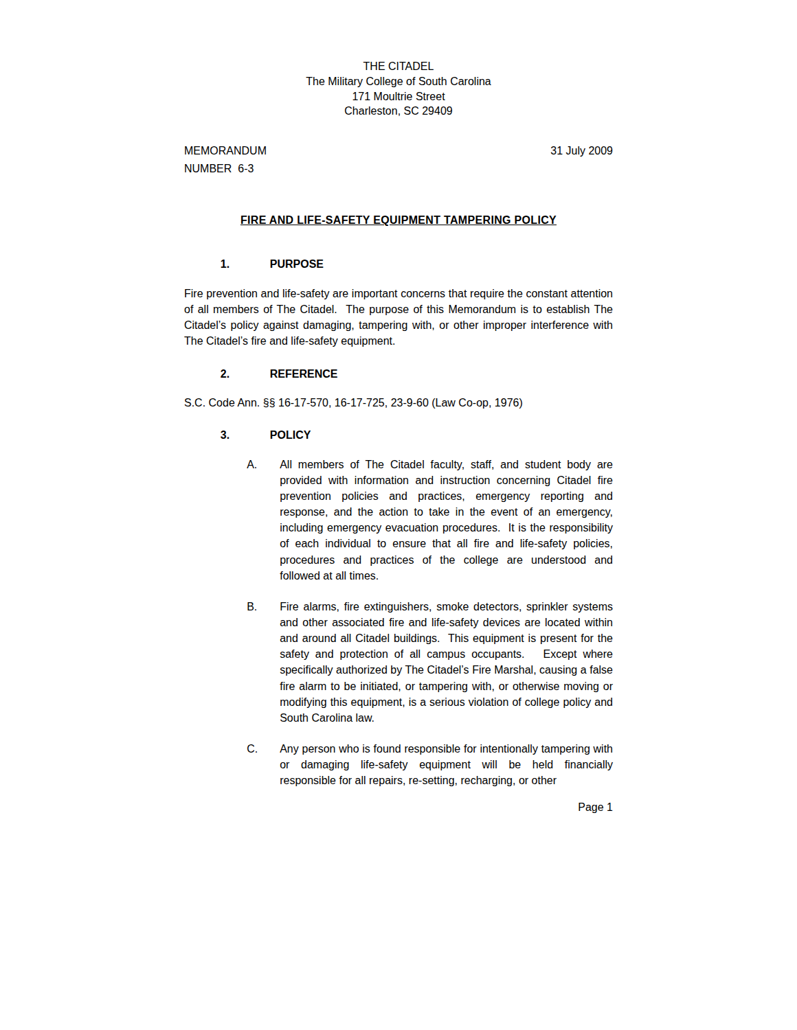THE CITADEL
The Military College of South Carolina
171 Moultrie Street
Charleston, SC 29409
MEMORANDUM
31 July 2009
NUMBER 6-3
FIRE AND LIFE-SAFETY EQUIPMENT TAMPERING POLICY
1. PURPOSE
Fire prevention and life-safety are important concerns that require the constant attention of all members of The Citadel. The purpose of this Memorandum is to establish The Citadel’s policy against damaging, tampering with, or other improper interference with The Citadel’s fire and life-safety equipment.
2. REFERENCE
S.C. Code Ann. §§ 16-17-570, 16-17-725, 23-9-60 (Law Co-op, 1976)
3. POLICY
A. All members of The Citadel faculty, staff, and student body are provided with information and instruction concerning Citadel fire prevention policies and practices, emergency reporting and response, and the action to take in the event of an emergency, including emergency evacuation procedures. It is the responsibility of each individual to ensure that all fire and life-safety policies, procedures and practices of the college are understood and followed at all times.
B. Fire alarms, fire extinguishers, smoke detectors, sprinkler systems and other associated fire and life-safety devices are located within and around all Citadel buildings. This equipment is present for the safety and protection of all campus occupants. Except where specifically authorized by The Citadel’s Fire Marshal, causing a false fire alarm to be initiated, or tampering with, or otherwise moving or modifying this equipment, is a serious violation of college policy and South Carolina law.
C. Any person who is found responsible for intentionally tampering with or damaging life-safety equipment will be held financially responsible for all repairs, re-setting, recharging, or other
Page 1